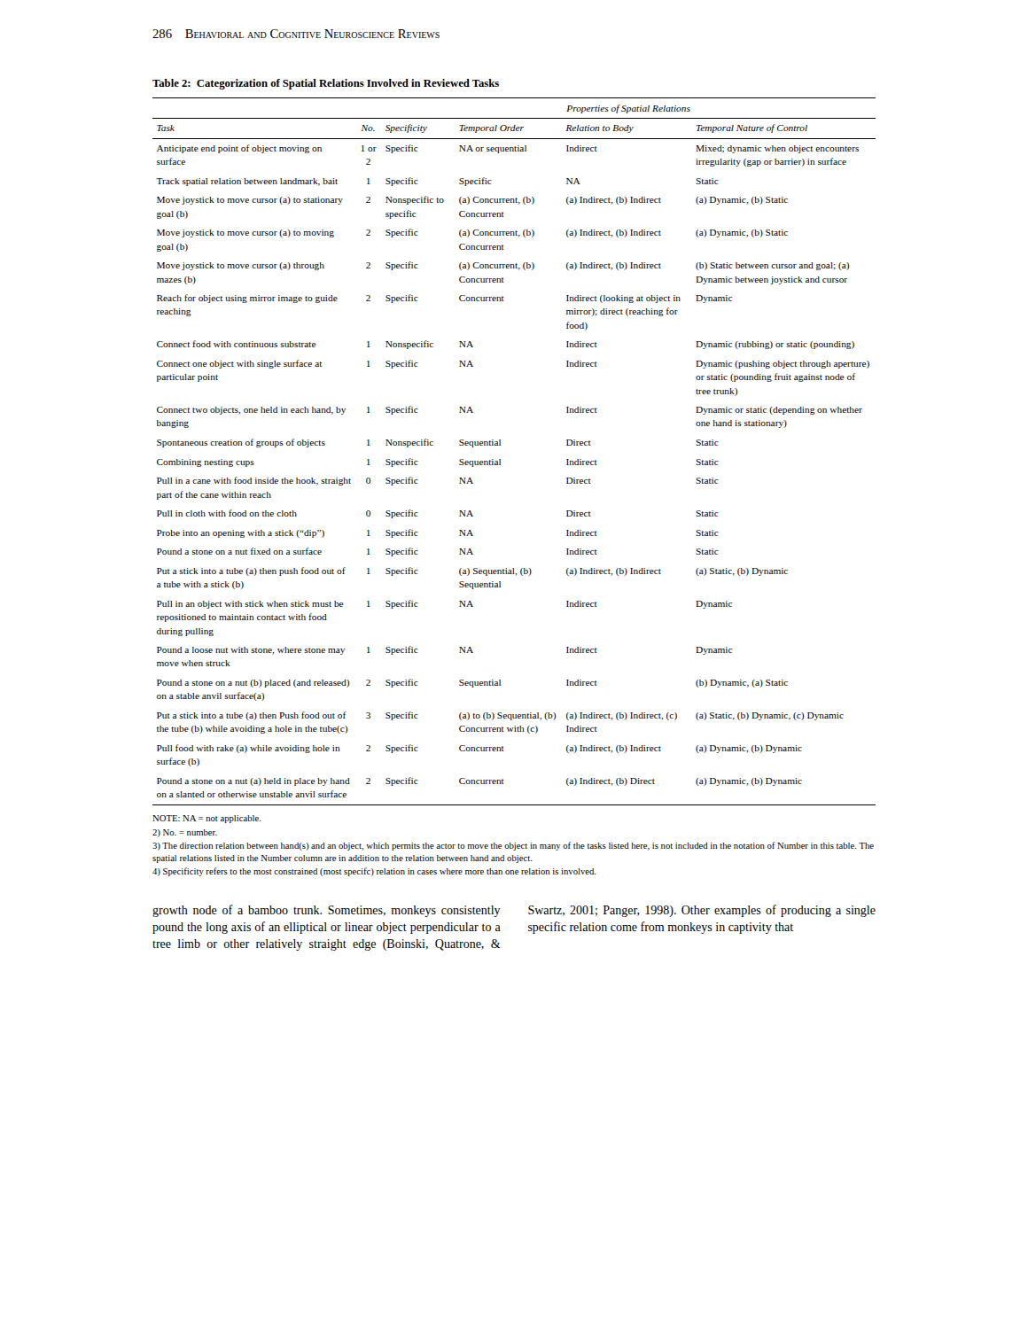286 Behavioral and Cognitive Neuroscience Reviews
Table 2: Categorization of Spatial Relations Involved in Reviewed Tasks
| | | Properties of Spatial Relations |
| --- | --- | --- |
| Task | No. | Specificity | Temporal Order | Relation to Body | Temporal Nature of Control |
| Anticipate end point of object moving on surface | 1 or 2 | Specific | NA or sequential | Indirect | Mixed; dynamic when object encounters irregularity (gap or barrier) in surface |
| Track spatial relation between landmark, bait | 1 | Specific | Specific | NA | Static |
| Move joystick to move cursor (a) to stationary goal (b) | 2 | Nonspecific to specific | (a) Concurrent, (b) Concurrent | (a) Indirect, (b) Indirect | (a) Dynamic, (b) Static |
| Move joystick to move cursor (a) to moving goal (b) | 2 | Specific | (a) Concurrent, (b) Concurrent | (a) Indirect, (b) Indirect | (a) Dynamic, (b) Static |
| Move joystick to move cursor (a) through mazes (b) | 2 | Specific | (a) Concurrent, (b) Concurrent | (a) Indirect, (b) Indirect | (b) Static between cursor and goal; (a) Dynamic between joystick and cursor |
| Reach for object using mirror image to guide reaching | 2 | Specific | Concurrent | Indirect (looking at object in mirror); direct (reaching for food) | Dynamic |
| Connect food with continuous substrate | 1 | Nonspecific | NA | Indirect | Dynamic (rubbing) or static (pounding) |
| Connect one object with single surface at particular point | 1 | Specific | NA | Indirect | Dynamic (pushing object through aperture) or static (pounding fruit against node of tree trunk) |
| Connect two objects, one held in each hand, by banging | 1 | Specific | NA | Indirect | Dynamic or static (depending on whether one hand is stationary) |
| Spontaneous creation of groups of objects | 1 | Nonspecific | Sequential | Direct | Static |
| Combining nesting cups | 1 | Specific | Sequential | Indirect | Static |
| Pull in a cane with food inside the hook, straight part of the cane within reach | 0 | Specific | NA | Direct | Static |
| Pull in cloth with food on the cloth | 0 | Specific | NA | Direct | Static |
| Probe into an opening with a stick (“dip”) | 1 | Specific | NA | Indirect | Static |
| Pound a stone on a nut fixed on a surface | 1 | Specific | NA | Indirect | Static |
| Put a stick into a tube (a) then push food out of a tube with a stick (b) | 1 | Specific | (a) Sequential, (b) Sequential | (a) Indirect, (b) Indirect | (a) Static, (b) Dynamic |
| Pull in an object with stick when stick must be repositioned to maintain contact with food during pulling | 1 | Specific | NA | Indirect | Dynamic |
| Pound a loose nut with stone, where stone may move when struck | 1 | Specific | NA | Indirect | Dynamic |
| Pound a stone on a nut (b) placed (and released) on a stable anvil surface(a) | 2 | Specific | Sequential | Indirect | (b) Dynamic, (a) Static |
| Put a stick into a tube (a) then Push food out of the tube (b) while avoiding a hole in the tube(c) | 3 | Specific | (a) to (b) Sequential, (b) Concurrent with (c) | (a) Indirect, (b) Indirect, (c) Indirect | (a) Static, (b) Dynamic, (c) Dynamic |
| Pull food with rake (a) while avoiding hole in surface (b) | 2 | Specific | Concurrent | (a) Indirect, (b) Indirect | (a) Dynamic, (b) Dynamic |
| Pound a stone on a nut (a) held in place by hand on a slanted or otherwise unstable anvil surface | 2 | Specific | Concurrent | (a) Indirect, (b) Direct | (a) Dynamic, (b) Dynamic |
NOTE: NA = not applicable.
2) No. = number.
3) The direction relation between hand(s) and an object, which permits the actor to move the object in many of the tasks listed here, is not included in the notation of Number in this table. The spatial relations listed in the Number column are in addition to the relation between hand and object.
4) Specificity refers to the most constrained (most specifc) relation in cases where more than one relation is involved.
growth node of a bamboo trunk. Sometimes, monkeys consistently pound the long axis of an elliptical or linear object perpendicular to a tree limb or other relatively straight edge (Boinski, Quatrone, & Swartz, 2001; Panger, 1998). Other examples of producing a single specific relation come from monkeys in captivity that